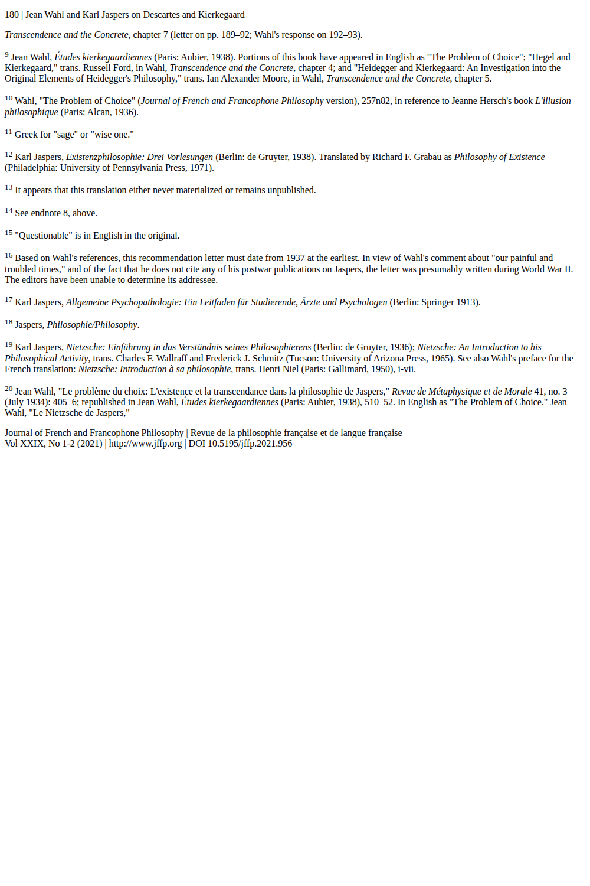180 | Jean Wahl and Karl Jaspers on Descartes and Kierkegaard
Transcendence and the Concrete, chapter 7 (letter on pp. 189–92; Wahl's response on 192–93).
9 Jean Wahl, Études kierkegaardiennes (Paris: Aubier, 1938). Portions of this book have appeared in English as "The Problem of Choice"; "Hegel and Kierkegaard," trans. Russell Ford, in Wahl, Transcendence and the Concrete, chapter 4; and "Heidegger and Kierkegaard: An Investigation into the Original Elements of Heidegger's Philosophy," trans. Ian Alexander Moore, in Wahl, Transcendence and the Concrete, chapter 5.
10 Wahl, "The Problem of Choice" (Journal of French and Francophone Philosophy version), 257n82, in reference to Jeanne Hersch's book L'illusion philosophique (Paris: Alcan, 1936).
11 Greek for "sage" or "wise one."
12 Karl Jaspers, Existenzphilosophie: Drei Vorlesungen (Berlin: de Gruyter, 1938). Translated by Richard F. Grabau as Philosophy of Existence (Philadelphia: University of Pennsylvania Press, 1971).
13 It appears that this translation either never materialized or remains unpublished.
14 See endnote 8, above.
15 "Questionable" is in English in the original.
16 Based on Wahl's references, this recommendation letter must date from 1937 at the earliest. In view of Wahl's comment about "our painful and troubled times," and of the fact that he does not cite any of his postwar publications on Jaspers, the letter was presumably written during World War II. The editors have been unable to determine its addressee.
17 Karl Jaspers, Allgemeine Psychopathologie: Ein Leitfaden für Studierende, Ärzte und Psychologen (Berlin: Springer 1913).
18 Jaspers, Philosophie/Philosophy.
19 Karl Jaspers, Nietzsche: Einführung in das Verständnis seines Philosophierens (Berlin: de Gruyter, 1936); Nietzsche: An Introduction to his Philosophical Activity, trans. Charles F. Wallraff and Frederick J. Schmitz (Tucson: University of Arizona Press, 1965). See also Wahl's preface for the French translation: Nietzsche: Introduction à sa philosophie, trans. Henri Niel (Paris: Gallimard, 1950), i-vii.
20 Jean Wahl, "Le problème du choix: L'existence et la transcendance dans la philosophie de Jaspers," Revue de Métaphysique et de Morale 41, no. 3 (July 1934): 405–6; republished in Jean Wahl, Études kierkegaardiennes (Paris: Aubier, 1938), 510–52. In English as "The Problem of Choice." Jean Wahl, "Le Nietzsche de Jaspers,"
Journal of French and Francophone Philosophy | Revue de la philosophie française et de langue française
Vol XXIX, No 1-2 (2021) | http://www.jffp.org | DOI 10.5195/jffp.2021.956